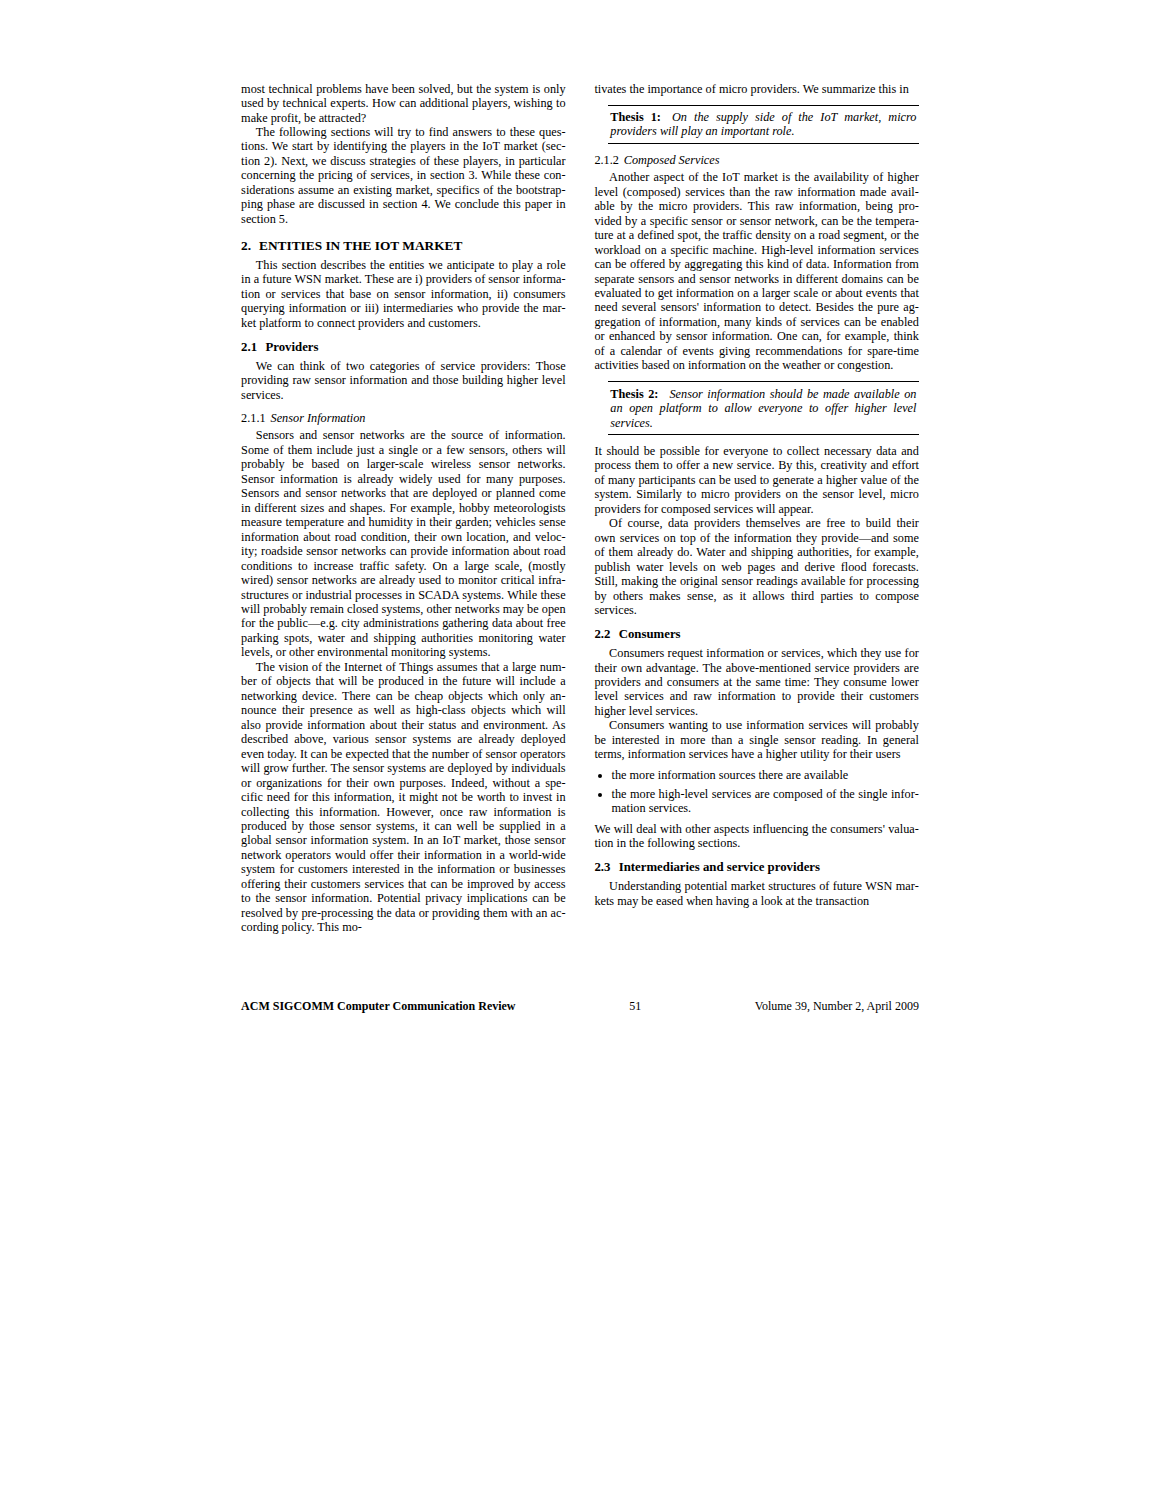most technical problems have been solved, but the system is only used by technical experts. How can additional players, wishing to make profit, be attracted?
The following sections will try to find answers to these questions. We start by identifying the players in the IoT market (section 2). Next, we discuss strategies of these players, in particular concerning the pricing of services, in section 3. While these considerations assume an existing market, specifics of the bootstrapping phase are discussed in section 4. We conclude this paper in section 5.
2. ENTITIES IN THE IOT MARKET
This section describes the entities we anticipate to play a role in a future WSN market. These are i) providers of sensor information or services that base on sensor information, ii) consumers querying information or iii) intermediaries who provide the market platform to connect providers and customers.
2.1 Providers
We can think of two categories of service providers: Those providing raw sensor information and those building higher level services.
2.1.1 Sensor Information
Sensors and sensor networks are the source of information. Some of them include just a single or a few sensors, others will probably be based on larger-scale wireless sensor networks. Sensor information is already widely used for many purposes. Sensors and sensor networks that are deployed or planned come in different sizes and shapes. For example, hobby meteorologists measure temperature and humidity in their garden; vehicles sense information about road condition, their own location, and velocity; roadside sensor networks can provide information about road conditions to increase traffic safety. On a large scale, (mostly wired) sensor networks are already used to monitor critical infrastructures or industrial processes in SCADA systems. While these will probably remain closed systems, other networks may be open for the public—e.g. city administrations gathering data about free parking spots, water and shipping authorities monitoring water levels, or other environmental monitoring systems.
The vision of the Internet of Things assumes that a large number of objects that will be produced in the future will include a networking device. There can be cheap objects which only announce their presence as well as high-class objects which will also provide information about their status and environment. As described above, various sensor systems are already deployed even today. It can be expected that the number of sensor operators will grow further. The sensor systems are deployed by individuals or organizations for their own purposes. Indeed, without a specific need for this information, it might not be worth to invest in collecting this information. However, once raw information is produced by those sensor systems, it can well be supplied in a global sensor information system. In an IoT market, those sensor network operators would offer their information in a world-wide system for customers interested in the information or businesses offering their customers services that can be improved by access to the sensor information. Potential privacy implications can be resolved by pre-processing the data or providing them with an according policy. This mo-
tivates the importance of micro providers. We summarize this in
Thesis 1: On the supply side of the IoT market, micro providers will play an important role.
2.1.2 Composed Services
Another aspect of the IoT market is the availability of higher level (composed) services than the raw information made available by the micro providers. This raw information, being provided by a specific sensor or sensor network, can be the temperature at a defined spot, the traffic density on a road segment, or the workload on a specific machine. High-level information services can be offered by aggregating this kind of data. Information from separate sensors and sensor networks in different domains can be evaluated to get information on a larger scale or about events that need several sensors' information to detect. Besides the pure aggregation of information, many kinds of services can be enabled or enhanced by sensor information. One can, for example, think of a calendar of events giving recommendations for spare-time activities based on information on the weather or congestion.
Thesis 2: Sensor information should be made available on an open platform to allow everyone to offer higher level services.
It should be possible for everyone to collect necessary data and process them to offer a new service. By this, creativity and effort of many participants can be used to generate a higher value of the system. Similarly to micro providers on the sensor level, micro providers for composed services will appear.
Of course, data providers themselves are free to build their own services on top of the information they provide—and some of them already do. Water and shipping authorities, for example, publish water levels on web pages and derive flood forecasts. Still, making the original sensor readings available for processing by others makes sense, as it allows third parties to compose services.
2.2 Consumers
Consumers request information or services, which they use for their own advantage. The above-mentioned service providers are providers and consumers at the same time: They consume lower level services and raw information to provide their customers higher level services.
Consumers wanting to use information services will probably be interested in more than a single sensor reading. In general terms, information services have a higher utility for their users
the more information sources there are available
the more high-level services are composed of the single information services.
We will deal with other aspects influencing the consumers' valuation in the following sections.
2.3 Intermediaries and service providers
Understanding potential market structures of future WSN markets may be eased when having a look at the transaction
ACM SIGCOMM Computer Communication Review 51 Volume 39, Number 2, April 2009